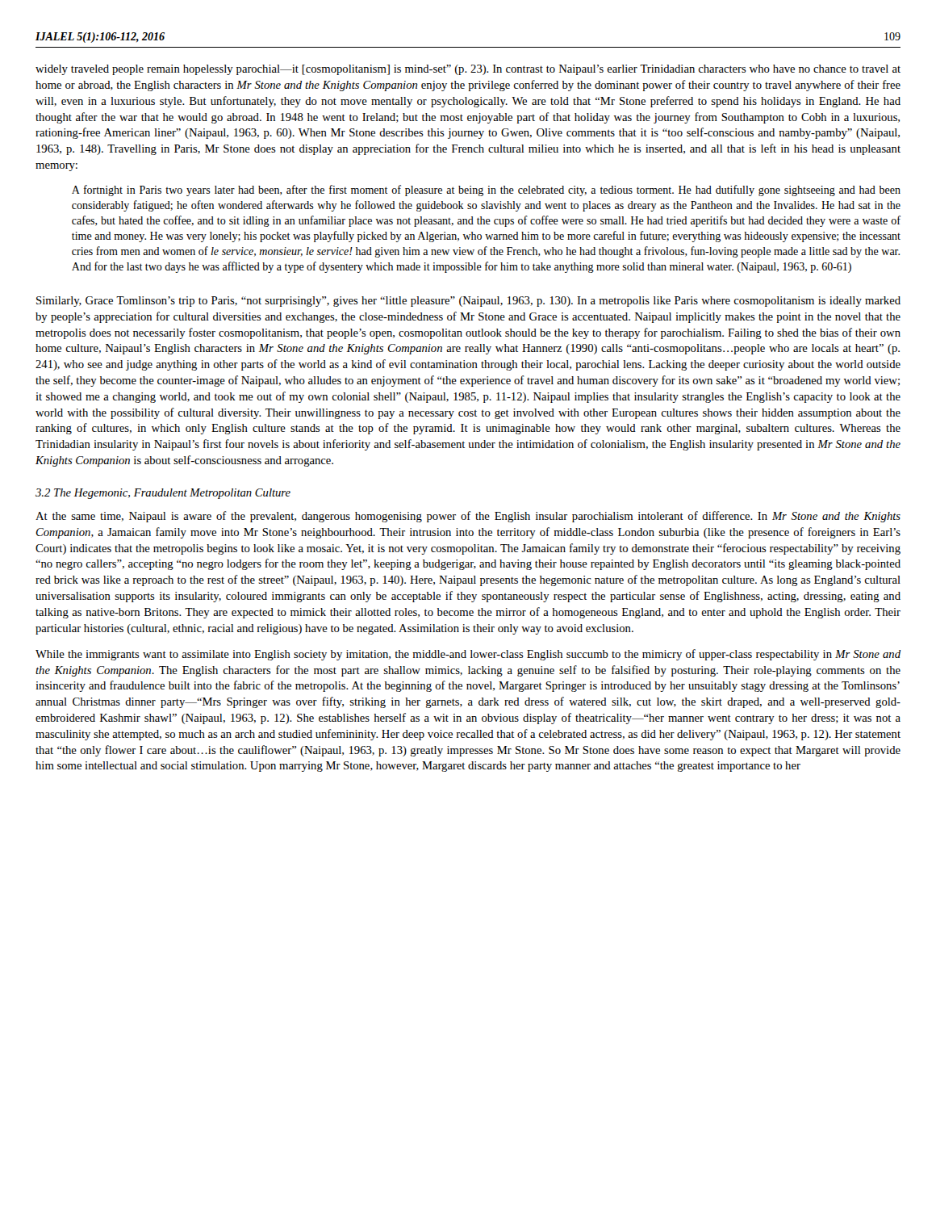IJALEL 5(1):106-112, 2016 109
widely traveled people remain hopelessly parochial—it [cosmopolitanism] is mind-set” (p. 23). In contrast to Naipaul’s earlier Trinidadian characters who have no chance to travel at home or abroad, the English characters in Mr Stone and the Knights Companion enjoy the privilege conferred by the dominant power of their country to travel anywhere of their free will, even in a luxurious style. But unfortunately, they do not move mentally or psychologically. We are told that “Mr Stone preferred to spend his holidays in England. He had thought after the war that he would go abroad. In 1948 he went to Ireland; but the most enjoyable part of that holiday was the journey from Southampton to Cobh in a luxurious, rationing-free American liner” (Naipaul, 1963, p. 60). When Mr Stone describes this journey to Gwen, Olive comments that it is “too self-conscious and namby-pamby” (Naipaul, 1963, p. 148). Travelling in Paris, Mr Stone does not display an appreciation for the French cultural milieu into which he is inserted, and all that is left in his head is unpleasant memory:
A fortnight in Paris two years later had been, after the first moment of pleasure at being in the celebrated city, a tedious torment. He had dutifully gone sightseeing and had been considerably fatigued; he often wondered afterwards why he followed the guidebook so slavishly and went to places as dreary as the Pantheon and the Invalides. He had sat in the cafes, but hated the coffee, and to sit idling in an unfamiliar place was not pleasant, and the cups of coffee were so small. He had tried aperitifs but had decided they were a waste of time and money. He was very lonely; his pocket was playfully picked by an Algerian, who warned him to be more careful in future; everything was hideously expensive; the incessant cries from men and women of le service, monsieur, le service! had given him a new view of the French, who he had thought a frivolous, fun-loving people made a little sad by the war. And for the last two days he was afflicted by a type of dysentery which made it impossible for him to take anything more solid than mineral water. (Naipaul, 1963, p. 60-61)
Similarly, Grace Tomlinson’s trip to Paris, “not surprisingly”, gives her “little pleasure” (Naipaul, 1963, p. 130). In a metropolis like Paris where cosmopolitanism is ideally marked by people’s appreciation for cultural diversities and exchanges, the close-mindedness of Mr Stone and Grace is accentuated. Naipaul implicitly makes the point in the novel that the metropolis does not necessarily foster cosmopolitanism, that people’s open, cosmopolitan outlook should be the key to therapy for parochialism. Failing to shed the bias of their own home culture, Naipaul’s English characters in Mr Stone and the Knights Companion are really what Hannerz (1990) calls “anti-cosmopolitans…people who are locals at heart” (p. 241), who see and judge anything in other parts of the world as a kind of evil contamination through their local, parochial lens. Lacking the deeper curiosity about the world outside the self, they become the counter-image of Naipaul, who alludes to an enjoyment of “the experience of travel and human discovery for its own sake” as it “broadened my world view; it showed me a changing world, and took me out of my own colonial shell” (Naipaul, 1985, p. 11-12). Naipaul implies that insularity strangles the English’s capacity to look at the world with the possibility of cultural diversity. Their unwillingness to pay a necessary cost to get involved with other European cultures shows their hidden assumption about the ranking of cultures, in which only English culture stands at the top of the pyramid. It is unimaginable how they would rank other marginal, subaltern cultures. Whereas the Trinidadian insularity in Naipaul’s first four novels is about inferiority and self-abasement under the intimidation of colonialism, the English insularity presented in Mr Stone and the Knights Companion is about self-consciousness and arrogance.
3.2 The Hegemonic, Fraudulent Metropolitan Culture
At the same time, Naipaul is aware of the prevalent, dangerous homogenising power of the English insular parochialism intolerant of difference. In Mr Stone and the Knights Companion, a Jamaican family move into Mr Stone’s neighbourhood. Their intrusion into the territory of middle-class London suburbia (like the presence of foreigners in Earl’s Court) indicates that the metropolis begins to look like a mosaic. Yet, it is not very cosmopolitan. The Jamaican family try to demonstrate their “ferocious respectability” by receiving “no negro callers”, accepting “no negro lodgers for the room they let”, keeping a budgerigar, and having their house repainted by English decorators until “its gleaming black-pointed red brick was like a reproach to the rest of the street” (Naipaul, 1963, p. 140). Here, Naipaul presents the hegemonic nature of the metropolitan culture. As long as England’s cultural universalisation supports its insularity, coloured immigrants can only be acceptable if they spontaneously respect the particular sense of Englishness, acting, dressing, eating and talking as native-born Britons. They are expected to mimick their allotted roles, to become the mirror of a homogeneous England, and to enter and uphold the English order. Their particular histories (cultural, ethnic, racial and religious) have to be negated. Assimilation is their only way to avoid exclusion.
While the immigrants want to assimilate into English society by imitation, the middle-and lower-class English succumb to the mimicry of upper-class respectability in Mr Stone and the Knights Companion. The English characters for the most part are shallow mimics, lacking a genuine self to be falsified by posturing. Their role-playing comments on the insincerity and fraudulence built into the fabric of the metropolis. At the beginning of the novel, Margaret Springer is introduced by her unsuitably stagy dressing at the Tomlinsons’ annual Christmas dinner party—“Mrs Springer was over fifty, striking in her garnets, a dark red dress of watered silk, cut low, the skirt draped, and a well-preserved gold-embroidered Kashmir shawl” (Naipaul, 1963, p. 12). She establishes herself as a wit in an obvious display of theatricality—“her manner went contrary to her dress; it was not a masculinity she attempted, so much as an arch and studied unfemininity. Her deep voice recalled that of a celebrated actress, as did her delivery” (Naipaul, 1963, p. 12). Her statement that “the only flower I care about…is the cauliflower” (Naipaul, 1963, p. 13) greatly impresses Mr Stone. So Mr Stone does have some reason to expect that Margaret will provide him some intellectual and social stimulation. Upon marrying Mr Stone, however, Margaret discards her party manner and attaches “the greatest importance to her